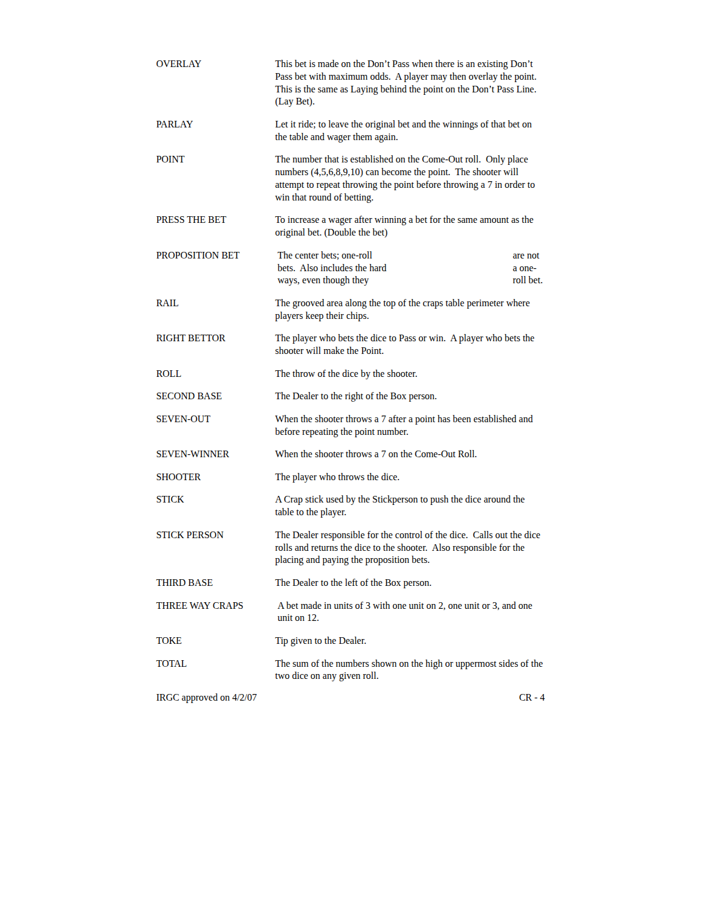OVERLAY
This bet is made on the Don’t Pass when there is an existing Don’t Pass bet with maximum odds. A player may then overlay the point. This is the same as Laying behind the point on the Don’t Pass Line. (Lay Bet).
PARLAY
Let it ride; to leave the original bet and the winnings of that bet on the table and wager them again.
POINT
The number that is established on the Come-Out roll. Only place numbers (4,5,6,8,9,10) can become the point. The shooter will attempt to repeat throwing the point before throwing a 7 in order to win that round of betting.
PRESS THE BET
To increase a wager after winning a bet for the same amount as the original bet. (Double the bet)
PROPOSITION BET
The center bets; one-roll bets. Also includes the hard ways, even though they
are not a one-roll bet.
RAIL
The grooved area along the top of the craps table perimeter where players keep their chips.
RIGHT BETTOR
The player who bets the dice to Pass or win. A player who bets the shooter will make the Point.
ROLL
The throw of the dice by the shooter.
SECOND BASE
The Dealer to the right of the Box person.
SEVEN-OUT
When the shooter throws a 7 after a point has been established and before repeating the point number.
SEVEN-WINNER
When the shooter throws a 7 on the Come-Out Roll.
SHOOTER
The player who throws the dice.
STICK
A Crap stick used by the Stickperson to push the dice around the table to the player.
STICK PERSON
The Dealer responsible for the control of the dice. Calls out the dice rolls and returns the dice to the shooter. Also responsible for the placing and paying the proposition bets.
THIRD BASE
The Dealer to the left of the Box person.
THREE WAY CRAPS
A bet made in units of 3 with one unit on 2, one unit or 3, and one unit on 12.
TOKE
Tip given to the Dealer.
TOTAL
The sum of the numbers shown on the high or uppermost sides of the two dice on any given roll.
IRGC approved on 4/2/07 CR - 4